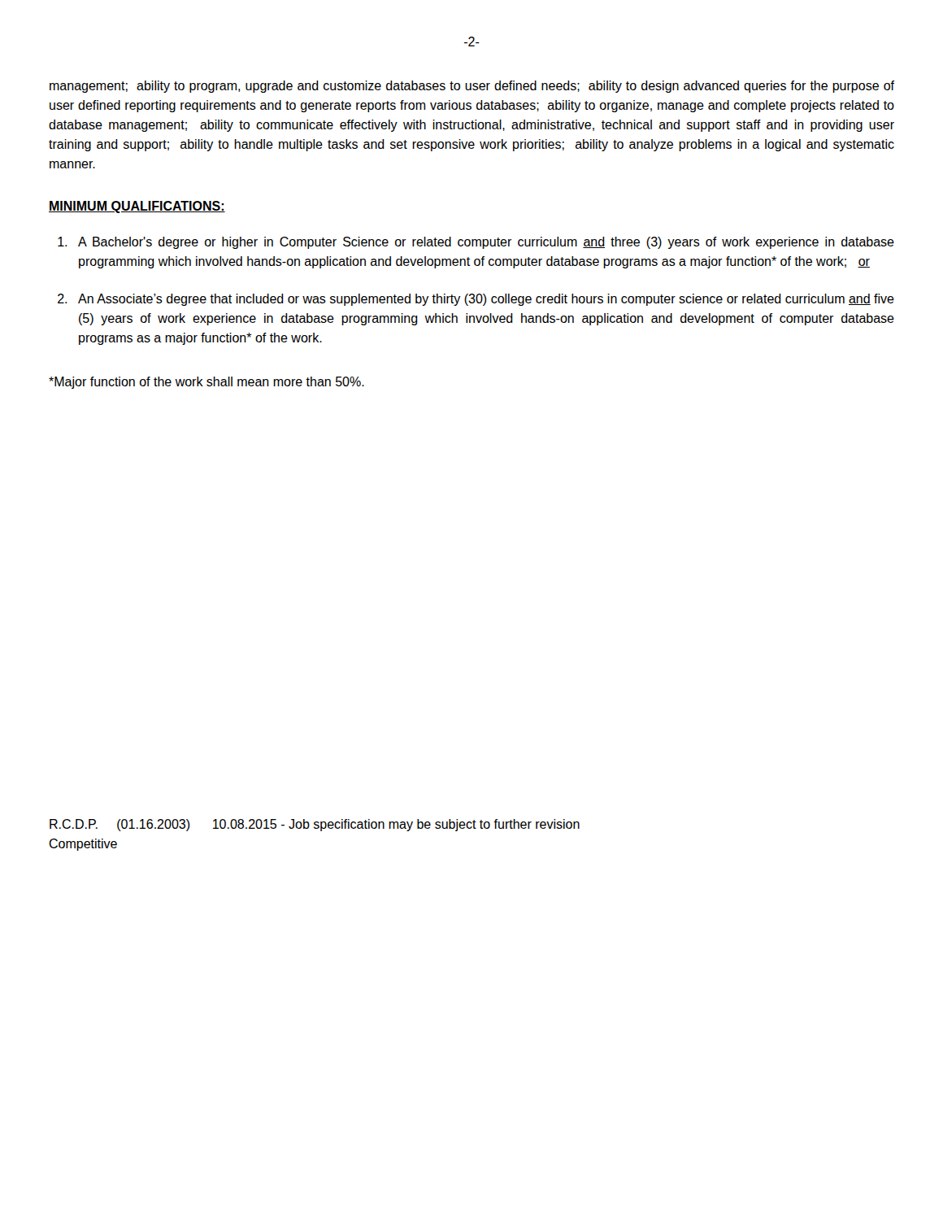-2-
management; ability to program, upgrade and customize databases to user defined needs; ability to design advanced queries for the purpose of user defined reporting requirements and to generate reports from various databases; ability to organize, manage and complete projects related to database management; ability to communicate effectively with instructional, administrative, technical and support staff and in providing user training and support; ability to handle multiple tasks and set responsive work priorities; ability to analyze problems in a logical and systematic manner.
MINIMUM QUALIFICATIONS:
A Bachelor's degree or higher in Computer Science or related computer curriculum and three (3) years of work experience in database programming which involved hands-on application and development of computer database programs as a major function* of the work; or
An Associate’s degree that included or was supplemented by thirty (30) college credit hours in computer science or related curriculum and five (5) years of work experience in database programming which involved hands-on application and development of computer database programs as a major function* of the work.
*Major function of the work shall mean more than 50%.
R.C.D.P. (01.16.2003) 10.08.2015 - Job specification may be subject to further revision
Competitive